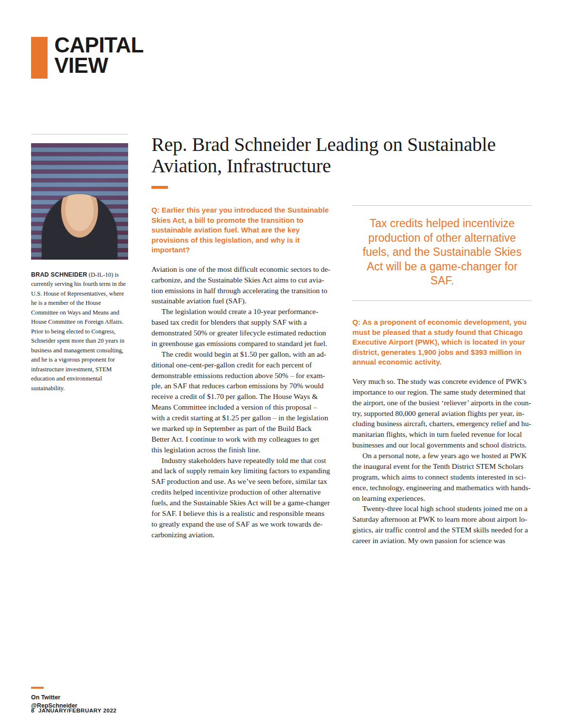Capital
View
Brad Schneider (D-IL-10) is currently serving his fourth term in the U.S. House of Representatives, where he is a member of the House Committee on Ways and Means and House Committee on Foreign Affairs. Prior to being elected to Congress, Schneider spent more than 20 years in business and management consulting, and he is a vigorous proponent for infrastructure investment, STEM education and environmental sustainability.
On Twitter
@RepSchneider
Rep. Brad Schneider Leading on Sustainable Aviation, Infrastructure
Q: Earlier this year you introduced the Sustainable Skies Act, a bill to promote the transition to sustainable aviation fuel. What are the key provisions of this legislation, and why is it important?
Aviation is one of the most difficult economic sectors to decarbonize, and the Sustainable Skies Act aims to cut aviation emissions in half through accelerating the transition to sustainable aviation fuel (SAF).
The legislation would create a 10-year performance-based tax credit for blenders that supply SAF with a demonstrated 50% or greater lifecycle estimated reduction in greenhouse gas emissions compared to standard jet fuel.
The credit would begin at $1.50 per gallon, with an additional one-cent-per-gallon credit for each percent of demonstrable emissions reduction above 50% – for example, an SAF that reduces carbon emissions by 70% would receive a credit of $1.70 per gallon. The House Ways & Means Committee included a version of this proposal – with a credit starting at $1.25 per gallon – in the legislation we marked up in September as part of the Build Back Better Act. I continue to work with my colleagues to get this legislation across the finish line.
Industry stakeholders have repeatedly told me that cost and lack of supply remain key limiting factors to expanding SAF production and use. As we’ve seen before, similar tax credits helped incentivize production of other alternative fuels, and the Sustainable Skies Act will be a game-changer for SAF. I believe this is a realistic and responsible means to greatly expand the use of SAF as we work towards decarbonizing aviation.
Tax credits helped incentivize production of other alternative fuels, and the Sustainable Skies Act will be a game-changer for SAF.
Q: As a proponent of economic development, you must be pleased that a study found that Chicago Executive Airport (PWK), which is located in your district, generates 1,900 jobs and $393 million in annual economic activity.
Very much so. The study was concrete evidence of PWK's importance to our region. The same study determined that the airport, one of the busiest ‘reliever’ airports in the country, supported 80,000 general aviation flights per year, including business aircraft, charters, emergency relief and humanitarian flights, which in turn fueled revenue for local businesses and our local governments and school districts.
On a personal note, a few years ago we hosted at PWK the inaugural event for the Tenth District STEM Scholars program, which aims to connect students interested in science, technology, engineering and mathematics with hands-on learning experiences.
Twenty-three local high school students joined me on a Saturday afternoon at PWK to learn more about airport logistics, air traffic control and the STEM skills needed for a career in aviation. My own passion for science was
8 JANUARY/FEBRUARY 2022